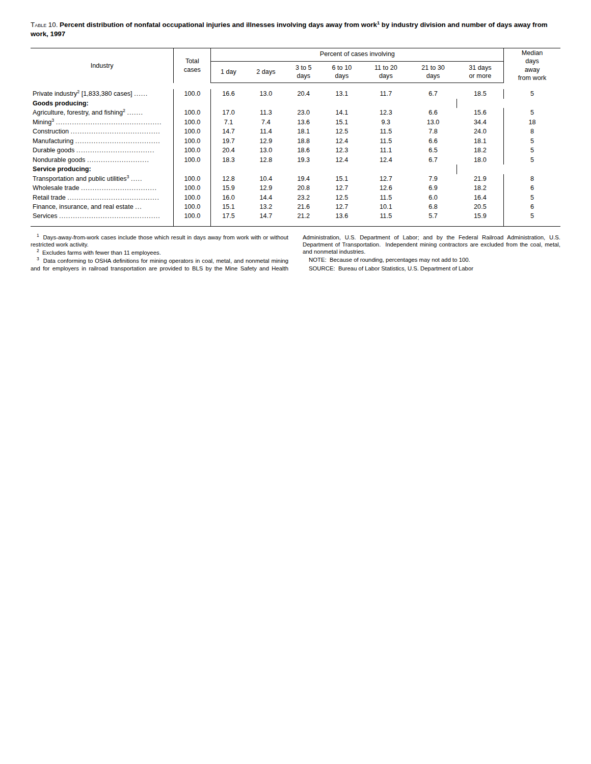Table 10. Percent distribution of nonfatal occupational injuries and illnesses involving days away from work1 by industry division and number of days away from work, 1997
| Industry | Total cases | Percent of cases involving | Median days away from work |
| --- | --- | --- | --- |
| 1 day | 2 days | 3 to 5 days | 6 to 10 days | 11 to 20 days | 21 to 30 days | 31 days or more |
| Private industry 2 [1,833,380 cases] ...... | 100.0 | 16.6 | 13.0 | 20.4 | 13.1 | 11.7 | 6.7 | 18.5 | 5 |
| Goods producing: | | | | | | | | |
| Agriculture, forestry, and fishing 2 ....... | 100.0 | 17.0 | 11.3 | 23.0 | 14.1 | 12.3 | 6.6 | 15.6 | 5 |
| Mining 3 .............................................. | 100.0 | 7.1 | 7.4 | 13.6 | 15.1 | 9.3 | 13.0 | 34.4 | 18 |
| Construction ....................................... | 100.0 | 14.7 | 11.4 | 18.1 | 12.5 | 11.5 | 7.8 | 24.0 | 8 |
| Manufacturing ..................................... | 100.0 | 19.7 | 12.9 | 18.8 | 12.4 | 11.5 | 6.6 | 18.1 | 5 |
| Durable goods .................................. | 100.0 | 20.4 | 13.0 | 18.6 | 12.3 | 11.1 | 6.5 | 18.2 | 5 |
| Nondurable goods ........................... | 100.0 | 18.3 | 12.8 | 19.3 | 12.4 | 12.4 | 6.7 | 18.0 | 5 |
| Service producing: | | | | | | | | |
| Transportation and public utilities 3 ..... | 100.0 | 12.8 | 10.4 | 19.4 | 15.1 | 12.7 | 7.9 | 21.9 | 8 |
| Wholesale trade ................................. | 100.0 | 15.9 | 12.9 | 20.8 | 12.7 | 12.6 | 6.9 | 18.2 | 6 |
| Retail trade ........................................ | 100.0 | 16.0 | 14.4 | 23.2 | 12.5 | 11.5 | 6.0 | 16.4 | 5 |
| Finance, insurance, and real estate ... | 100.0 | 15.1 | 13.2 | 21.6 | 12.7 | 10.1 | 6.8 | 20.5 | 6 |
| Services ............................................ | 100.0 | 17.5 | 14.7 | 21.2 | 13.6 | 11.5 | 5.7 | 15.9 | 5 |
1 Days-away-from-work cases include those which result in days away from work with or without restricted work activity.
2 Excludes farms with fewer than 11 employees.
3 Data conforming to OSHA definitions for mining operators in coal, metal, and nonmetal mining and for employers in railroad transportation are provided to BLS by the Mine Safety and Health Administration, U.S. Department of Labor; and by the Federal Railroad Administration, U.S. Department of Transportation. Independent mining contractors are excluded from the coal, metal, and nonmetal industries.
NOTE: Because of rounding, percentages may not add to 100.
SOURCE: Bureau of Labor Statistics, U.S. Department of Labor